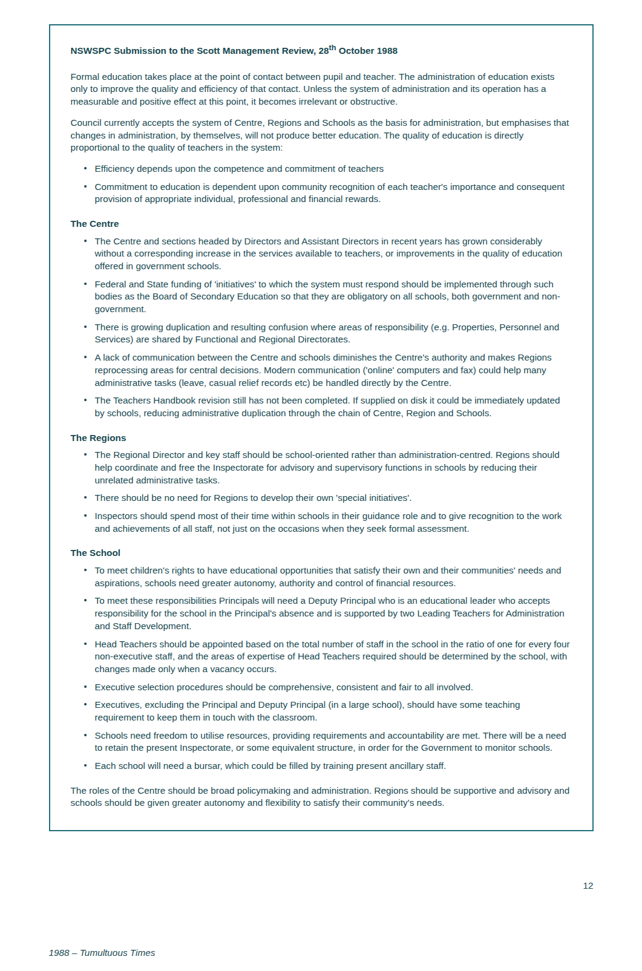NSWSPC Submission to the Scott Management Review, 28th October 1988
Formal education takes place at the point of contact between pupil and teacher. The administration of education exists only to improve the quality and efficiency of that contact. Unless the system of administration and its operation has a measurable and positive effect at this point, it becomes irrelevant or obstructive.
Council currently accepts the system of Centre, Regions and Schools as the basis for administration, but emphasises that changes in administration, by themselves, will not produce better education. The quality of education is directly proportional to the quality of teachers in the system:
Efficiency depends upon the competence and commitment of teachers
Commitment to education is dependent upon community recognition of each teacher's importance and consequent provision of appropriate individual, professional and financial rewards.
The Centre
The Centre and sections headed by Directors and Assistant Directors in recent years has grown considerably without a corresponding increase in the services available to teachers, or improvements in the quality of education offered in government schools.
Federal and State funding of 'initiatives' to which the system must respond should be implemented through such bodies as the Board of Secondary Education so that they are obligatory on all schools, both government and non-government.
There is growing duplication and resulting confusion where areas of responsibility (e.g. Properties, Personnel and Services) are shared by Functional and Regional Directorates.
A lack of communication between the Centre and schools diminishes the Centre's authority and makes Regions reprocessing areas for central decisions. Modern communication ('online' computers and fax) could help many administrative tasks (leave, casual relief records etc) be handled directly by the Centre.
The Teachers Handbook revision still has not been completed. If supplied on disk it could be immediately updated by schools, reducing administrative duplication through the chain of Centre, Region and Schools.
The Regions
The Regional Director and key staff should be school-oriented rather than administration-centred. Regions should help coordinate and free the Inspectorate for advisory and supervisory functions in schools by reducing their unrelated administrative tasks.
There should be no need for Regions to develop their own 'special initiatives'.
Inspectors should spend most of their time within schools in their guidance role and to give recognition to the work and achievements of all staff, not just on the occasions when they seek formal assessment.
The School
To meet children's rights to have educational opportunities that satisfy their own and their communities' needs and aspirations, schools need greater autonomy, authority and control of financial resources.
To meet these responsibilities Principals will need a Deputy Principal who is an educational leader who accepts responsibility for the school in the Principal's absence and is supported by two Leading Teachers for Administration and Staff Development.
Head Teachers should be appointed based on the total number of staff in the school in the ratio of one for every four non-executive staff, and the areas of expertise of Head Teachers required should be determined by the school, with changes made only when a vacancy occurs.
Executive selection procedures should be comprehensive, consistent and fair to all involved.
Executives, excluding the Principal and Deputy Principal (in a large school), should have some teaching requirement to keep them in touch with the classroom.
Schools need freedom to utilise resources, providing requirements and accountability are met. There will be a need to retain the present Inspectorate, or some equivalent structure, in order for the Government to monitor schools.
Each school will need a bursar, which could be filled by training present ancillary staff.
The roles of the Centre should be broad policymaking and administration. Regions should be supportive and advisory and schools should be given greater autonomy and flexibility to satisfy their community's needs.
12
1988 – Tumultuous Times